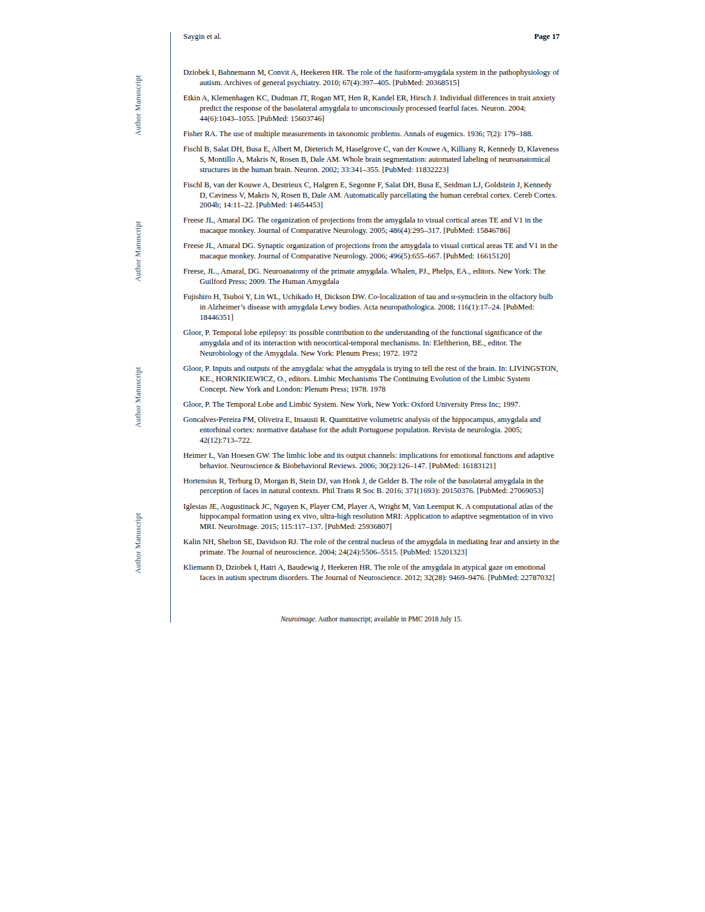Author Manuscript Author Manuscript Author Manuscript Author Manuscript
Saygin et al.
Page 17
Dziobek I, Bahnemann M, Convit A, Heekeren HR. The role of the fusiform-amygdala system in the pathophysiology of autism. Archives of general psychiatry. 2010; 67(4):397–405. [PubMed: 20368515]
Etkin A, Klemenhagen KC, Dudman JT, Rogan MT, Hen R, Kandel ER, Hirsch J. Individual differences in trait anxiety predict the response of the basolateral amygdala to unconsciously processed fearful faces. Neuron. 2004; 44(6):1043–1055. [PubMed: 15603746]
Fisher RA. The use of multiple measurements in taxonomic problems. Annals of eugenics. 1936; 7(2): 179–188.
Fischl B, Salat DH, Busa E, Albert M, Dieterich M, Haselgrove C, van der Kouwe A, Killiany R, Kennedy D, Klaveness S, Montillo A, Makris N, Rosen B, Dale AM. Whole brain segmentation: automated labeling of neuroanatomical structures in the human brain. Neuron. 2002; 33:341–355. [PubMed: 11832223]
Fischl B, van der Kouwe A, Destrieux C, Halgren E, Segonne F, Salat DH, Busa E, Seidman LJ, Goldstein J, Kennedy D, Caviness V, Makris N, Rosen B, Dale AM. Automatically parcellating the human cerebral cortex. Cereb Cortex. 2004b; 14:11–22. [PubMed: 14654453]
Freese JL, Amaral DG. The organization of projections from the amygdala to visual cortical areas TE and V1 in the macaque monkey. Journal of Comparative Neurology. 2005; 486(4):295–317. [PubMed: 15846786]
Freese JL, Amaral DG. Synaptic organization of projections from the amygdala to visual cortical areas TE and V1 in the macaque monkey. Journal of Comparative Neurology. 2006; 496(5):655–667. [PubMed: 16615120]
Freese, JL., Amaral, DG. Neuroanatomy of the primate amygdala. Whalen, PJ., Phelps, EA., editors. New York: The Guilford Press; 2009. The Human Amygdala
Fujishiro H, Tsuboi Y, Lin WL, Uchikado H, Dickson DW. Co-localization of tau and α-synuclein in the olfactory bulb in Alzheimer’s disease with amygdala Lewy bodies. Acta neuropathologica. 2008; 116(1):17–24. [PubMed: 18446351]
Gloor, P. Temporal lobe epilepsy: its possible contribution to the understanding of the functional significance of the amygdala and of its interaction with neocortical-temporal mechanisms. In: Eleftherion, BE., editor. The Neurobiology of the Amygdala. New York: Plenum Press; 1972. 1972
Gloor, P. Inputs and outputs of the amygdala: what the amygdala is trying to tell the rest of the brain. In: LIVINGSTON, KE., HORNIKIEWICZ, O., editors. Limbic Mechanisms The Continuing Evolution of the Limbic System Concept. New York and London: Plenum Press; 1978. 1978
Gloor, P. The Temporal Lobe and Limbic System. New York, New York: Oxford University Press Inc; 1997.
Goncalves-Pereira PM, Oliveira E, Insausti R. Quantitative volumetric analysis of the hippocampus, amygdala and entorhinal cortex: normative database for the adult Portuguese population. Revista de neurologia. 2005; 42(12):713–722.
Heimer L, Van Hoesen GW. The limbic lobe and its output channels: implications for emotional functions and adaptive behavior. Neuroscience & Biobehavioral Reviews. 2006; 30(2):126–147. [PubMed: 16183121]
Hortensius R, Terburg D, Morgan B, Stein DJ, van Honk J, de Gelder B. The role of the basolateral amygdala in the perception of faces in natural contexts. Phil Trans R Soc B. 2016; 371(1693): 20150376. [PubMed: 27069053]
Iglesias JE, Augustinack JC, Nguyen K, Player CM, Player A, Wright M, Van Leemput K. A computational atlas of the hippocampal formation using ex vivo, ultra-high resolution MRI: Application to adaptive segmentation of in vivo MRI. NeuroImage. 2015; 115:117–137. [PubMed: 25936807]
Kalin NH, Shelton SE, Davidson RJ. The role of the central nucleus of the amygdala in mediating fear and anxiety in the primate. The Journal of neuroscience. 2004; 24(24):5506–5515. [PubMed: 15201323]
Kliemann D, Dziobek I, Hatri A, Baudewig J, Heekeren HR. The role of the amygdala in atypical gaze on emotional faces in autism spectrum disorders. The Journal of Neuroscience. 2012; 32(28): 9469–9476. [PubMed: 22787032]
Neuroimage. Author manuscript; available in PMC 2018 July 15.